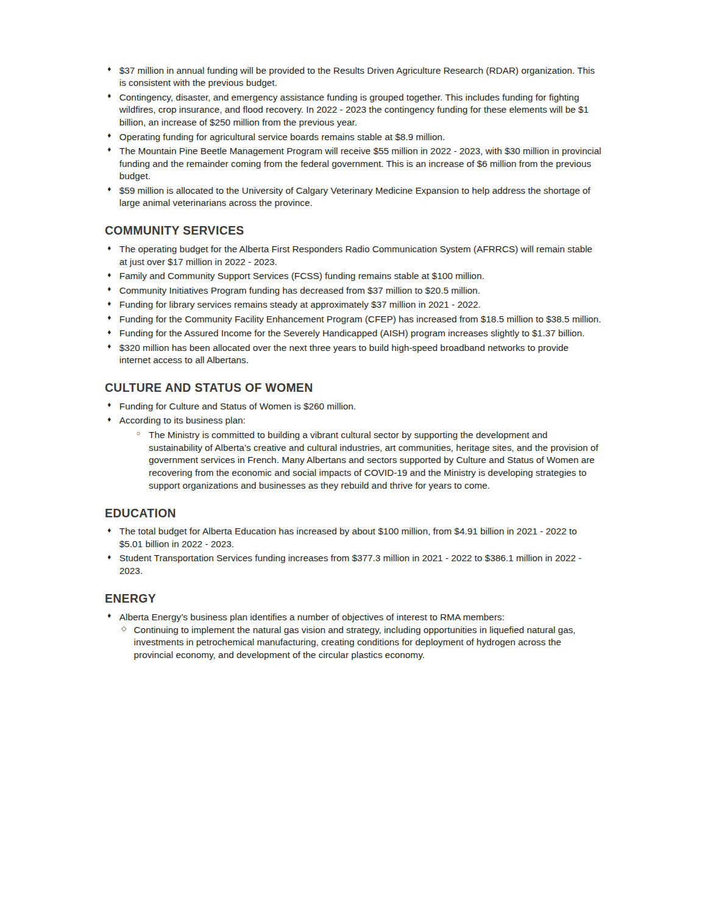$37 million in annual funding will be provided to the Results Driven Agriculture Research (RDAR) organization. This is consistent with the previous budget.
Contingency, disaster, and emergency assistance funding is grouped together. This includes funding for fighting wildfires, crop insurance, and flood recovery. In 2022 - 2023 the contingency funding for these elements will be $1 billion, an increase of $250 million from the previous year.
Operating funding for agricultural service boards remains stable at $8.9 million.
The Mountain Pine Beetle Management Program will receive $55 million in 2022 - 2023, with $30 million in provincial funding and the remainder coming from the federal government. This is an increase of $6 million from the previous budget.
$59 million is allocated to the University of Calgary Veterinary Medicine Expansion to help address the shortage of large animal veterinarians across the province.
Community Services
The operating budget for the Alberta First Responders Radio Communication System (AFRRCS) will remain stable at just over $17 million in 2022 - 2023.
Family and Community Support Services (FCSS) funding remains stable at $100 million.
Community Initiatives Program funding has decreased from $37 million to $20.5 million.
Funding for library services remains steady at approximately $37 million in 2021 - 2022.
Funding for the Community Facility Enhancement Program (CFEP) has increased from $18.5 million to $38.5 million.
Funding for the Assured Income for the Severely Handicapped (AISH) program increases slightly to $1.37 billion.
$320 million has been allocated over the next three years to build high-speed broadband networks to provide internet access to all Albertans.
Culture and Status of Women
Funding for Culture and Status of Women is $260 million.
According to its business plan:
The Ministry is committed to building a vibrant cultural sector by supporting the development and sustainability of Alberta’s creative and cultural industries, art communities, heritage sites, and the provision of government services in French. Many Albertans and sectors supported by Culture and Status of Women are recovering from the economic and social impacts of COVID-19 and the Ministry is developing strategies to support organizations and businesses as they rebuild and thrive for years to come.
Education
The total budget for Alberta Education has increased by about $100 million, from $4.91 billion in 2021 - 2022 to $5.01 billion in 2022 - 2023.
Student Transportation Services funding increases from $377.3 million in 2021 - 2022 to $386.1 million in 2022 - 2023.
Energy
Alberta Energy’s business plan identifies a number of objectives of interest to RMA members:
Continuing to implement the natural gas vision and strategy, including opportunities in liquefied natural gas, investments in petrochemical manufacturing, creating conditions for deployment of hydrogen across the provincial economy, and development of the circular plastics economy.